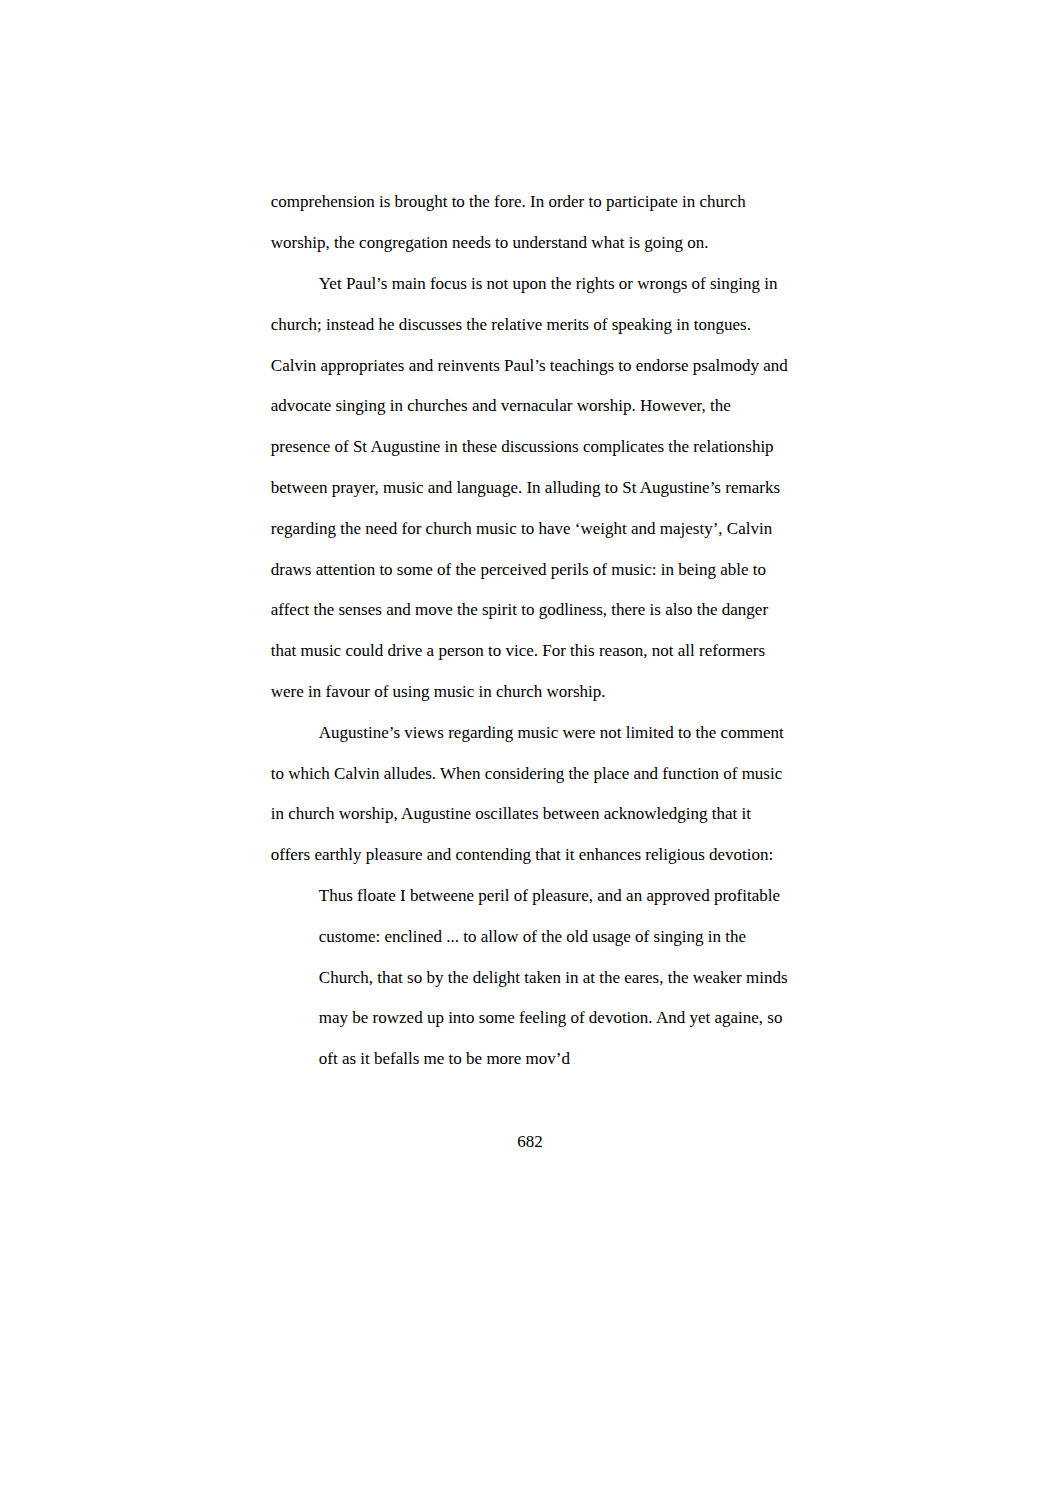comprehension is brought to the fore. In order to participate in church worship, the congregation needs to understand what is going on.
Yet Paul’s main focus is not upon the rights or wrongs of singing in church; instead he discusses the relative merits of speaking in tongues. Calvin appropriates and reinvents Paul’s teachings to endorse psalmody and advocate singing in churches and vernacular worship. However, the presence of St Augustine in these discussions complicates the relationship between prayer, music and language. In alluding to St Augustine’s remarks regarding the need for church music to have ‘weight and majesty’, Calvin draws attention to some of the perceived perils of music: in being able to affect the senses and move the spirit to godliness, there is also the danger that music could drive a person to vice. For this reason, not all reformers were in favour of using music in church worship.
Augustine’s views regarding music were not limited to the comment to which Calvin alludes. When considering the place and function of music in church worship, Augustine oscillates between acknowledging that it offers earthly pleasure and contending that it enhances religious devotion:
Thus floate I betweene peril of pleasure, and an approved profitable custome: enclined ... to allow of the old usage of singing in the Church, that so by the delight taken in at the eares, the weaker minds may be rowzed up into some feeling of devotion. And yet againe, so oft as it befalls me to be more mov’d
682